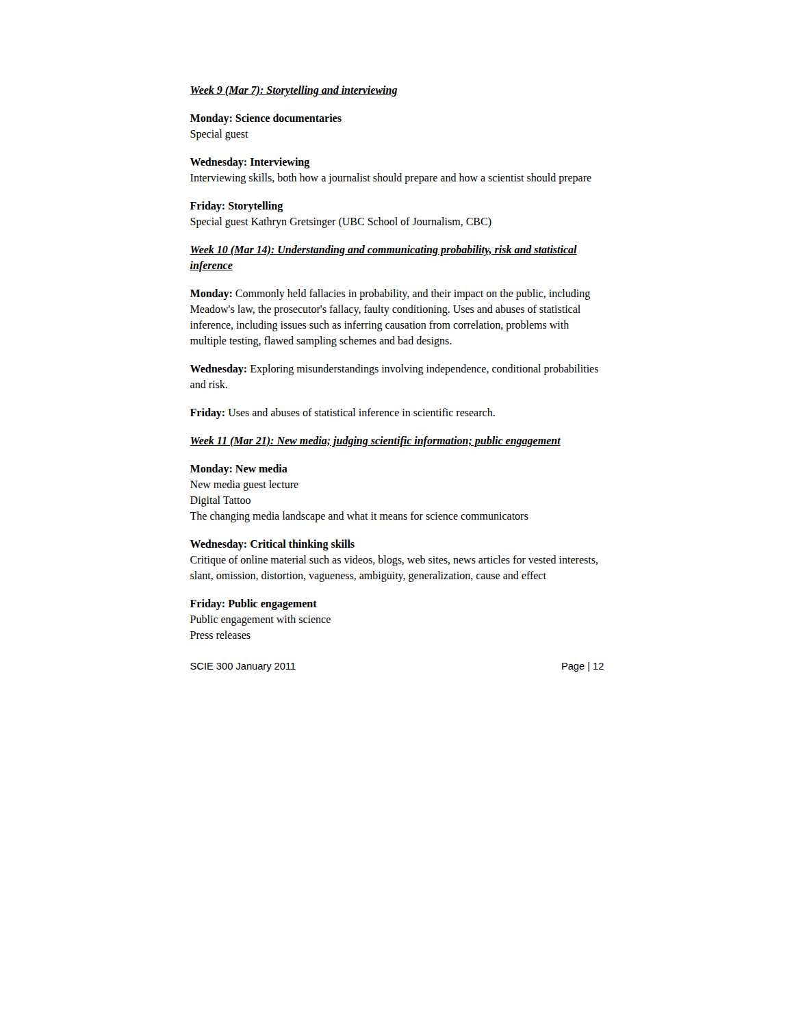Week 9 (Mar 7): Storytelling and interviewing
Monday: Science documentaries
Special guest
Wednesday: Interviewing
Interviewing skills, both how a journalist should prepare and how a scientist should prepare
Friday: Storytelling
Special guest Kathryn Gretsinger (UBC School of Journalism, CBC)
Week 10 (Mar 14): Understanding and communicating probability, risk and statistical inference
Monday: Commonly held fallacies in probability, and their impact on the public, including Meadow's law, the prosecutor's fallacy, faulty conditioning. Uses and abuses of statistical inference, including issues such as inferring causation from correlation, problems with multiple testing, flawed sampling schemes and bad designs.
Wednesday: Exploring misunderstandings involving independence, conditional probabilities and risk.
Friday: Uses and abuses of statistical inference in scientific research.
Week 11 (Mar 21): New media; judging scientific information; public engagement
Monday: New media
New media guest lecture
Digital Tattoo
The changing media landscape and what it means for science communicators
Wednesday: Critical thinking skills
Critique of online material such as videos, blogs, web sites, news articles for vested interests, slant, omission, distortion, vagueness, ambiguity, generalization, cause and effect
Friday: Public engagement
Public engagement with science
Press releases
SCIE 300 January 2011 Page | 12